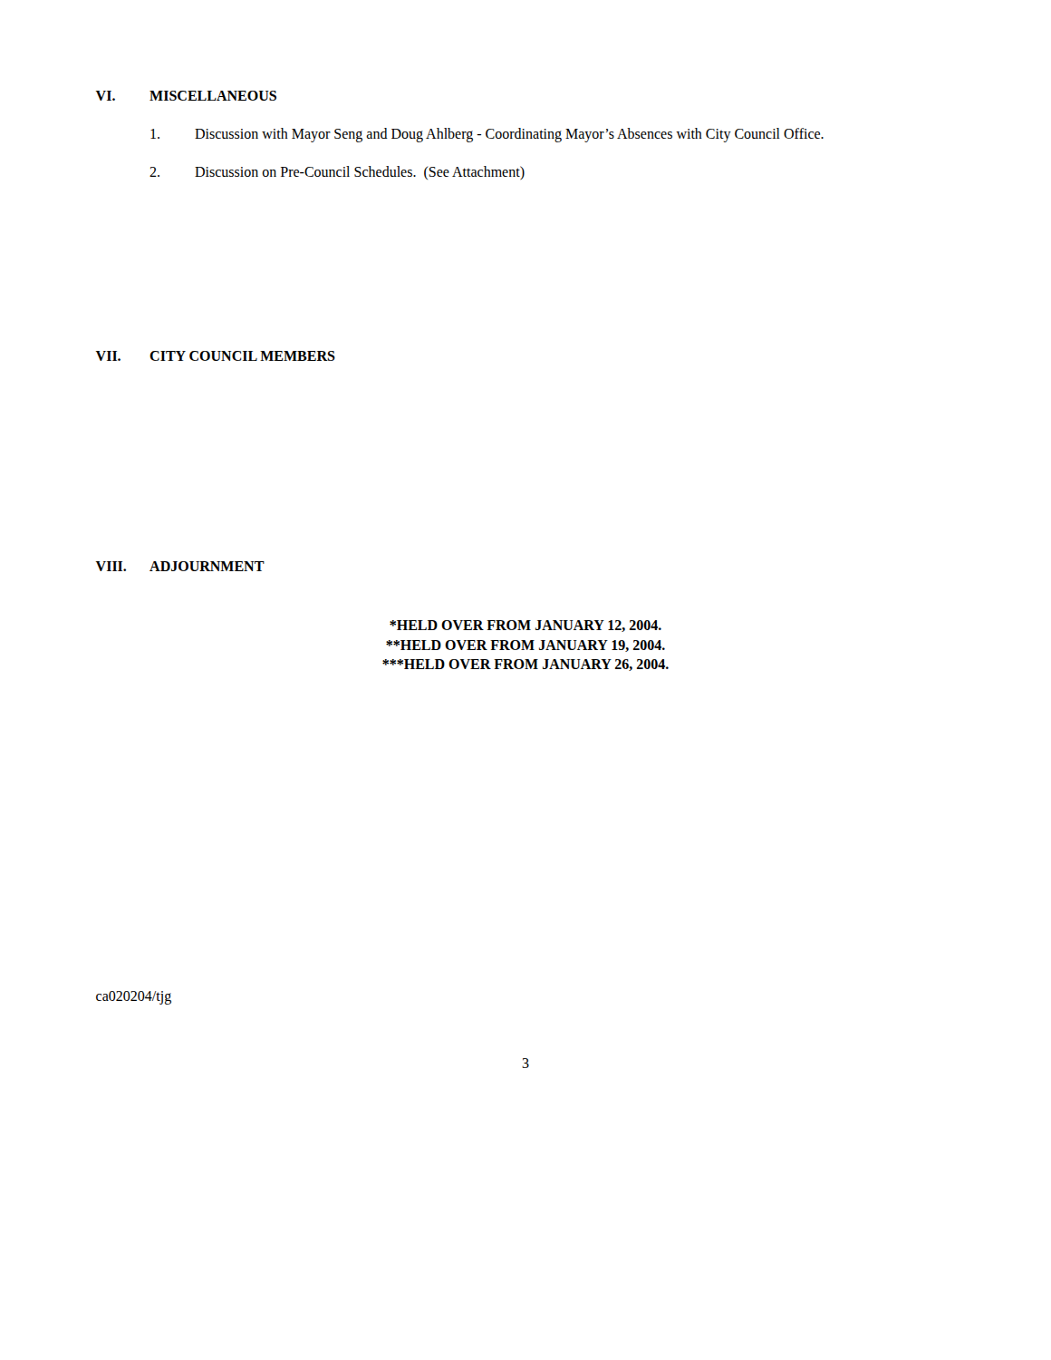VI. MISCELLANEOUS
1. Discussion with Mayor Seng and Doug Ahlberg - Coordinating Mayor’s Absences with City Council Office.
2. Discussion on Pre-Council Schedules. (See Attachment)
VII. CITY COUNCIL MEMBERS
VIII. ADJOURNMENT
*HELD OVER FROM JANUARY 12, 2004.
**HELD OVER FROM JANUARY 19, 2004.
***HELD OVER FROM JANUARY 26, 2004.
ca020204/tjg
3